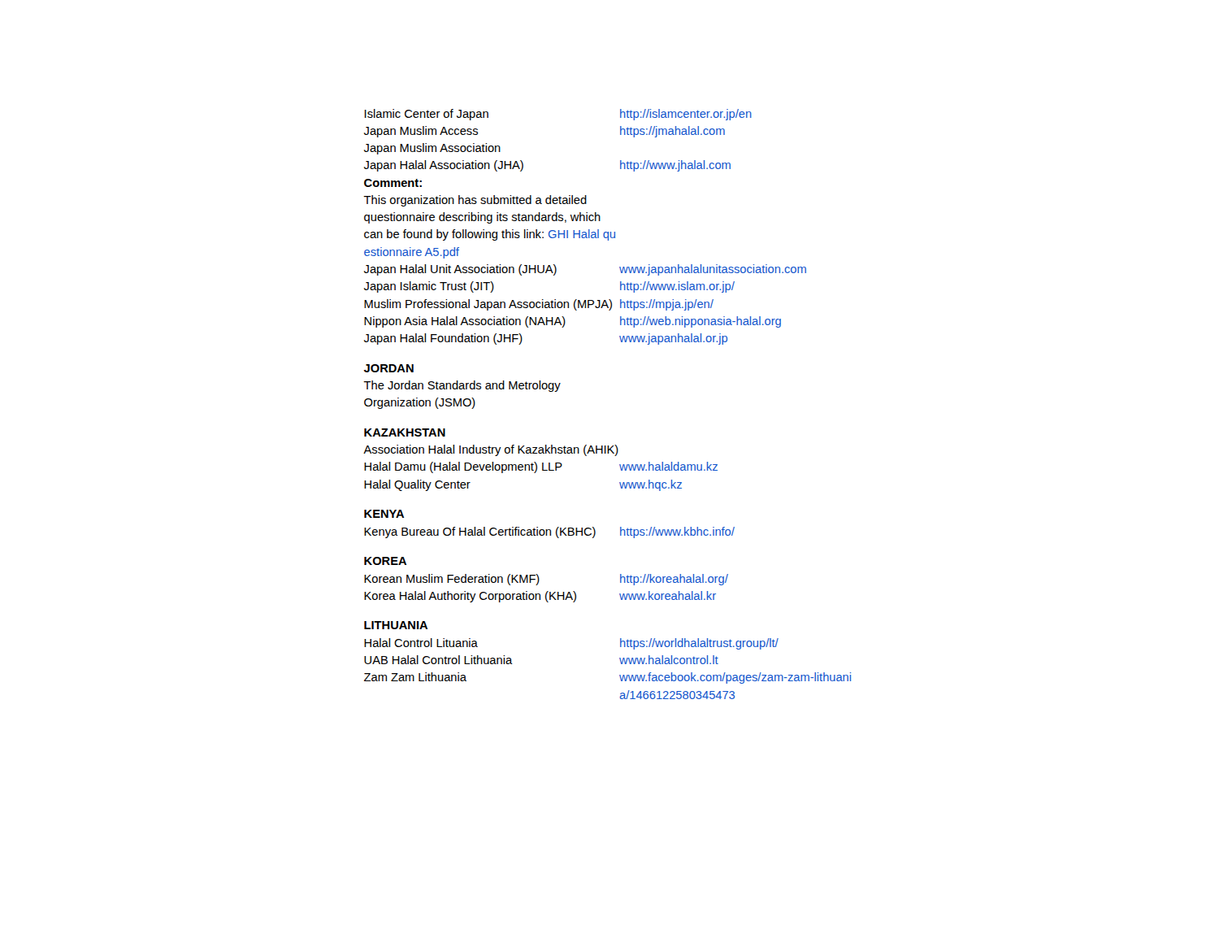| Islamic Center of Japan | http://islamcenter.or.jp/en |
| Japan Muslim Access | https://jmahalal.com |
| Japan Muslim Association | |
| Japan Halal Association (JHA) | http://www.jhalal.com |
| Comment: | |
| This organization has submitted a detailed questionnaire describing its standards, which can be found by following this link: GHI Halal questionnaire A5.pdf | |
| Japan Halal Unit Association (JHUA) | www.japanhalalunitassociation.com |
| Japan Islamic Trust (JIT) | http://www.islam.or.jp/ |
| Muslim Professional Japan Association (MPJA) | https://mpja.jp/en/ |
| Nippon Asia Halal Association (NAHA) | http://web.nipponasia-halal.org |
| Japan Halal Foundation (JHF) | www.japanhalal.or.jp |
| JORDAN | |
| The Jordan Standards and Metrology Organization (JSMO) | |
| KAZAKHSTAN | |
| Association Halal Industry of Kazakhstan (AHIK) | |
| Halal Damu (Halal Development) LLP | www.halaldamu.kz |
| Halal Quality Center | www.hqc.kz |
| KENYA | |
| Kenya Bureau Of Halal Certification (KBHC) | https://www.kbhc.info/ |
| KOREA | |
| Korean Muslim Federation (KMF) | http://koreahalal.org/ |
| Korea Halal Authority Corporation (KHA) | www.koreahalal.kr |
| LITHUANIA | |
| Halal Control Lituania | https://worldhalaltrust.group/lt/ |
| UAB Halal Control Lithuania | www.halalcontrol.lt |
| Zam Zam Lithuania | www.facebook.com/pages/zam-zam-lithuania/1466122580345473 |